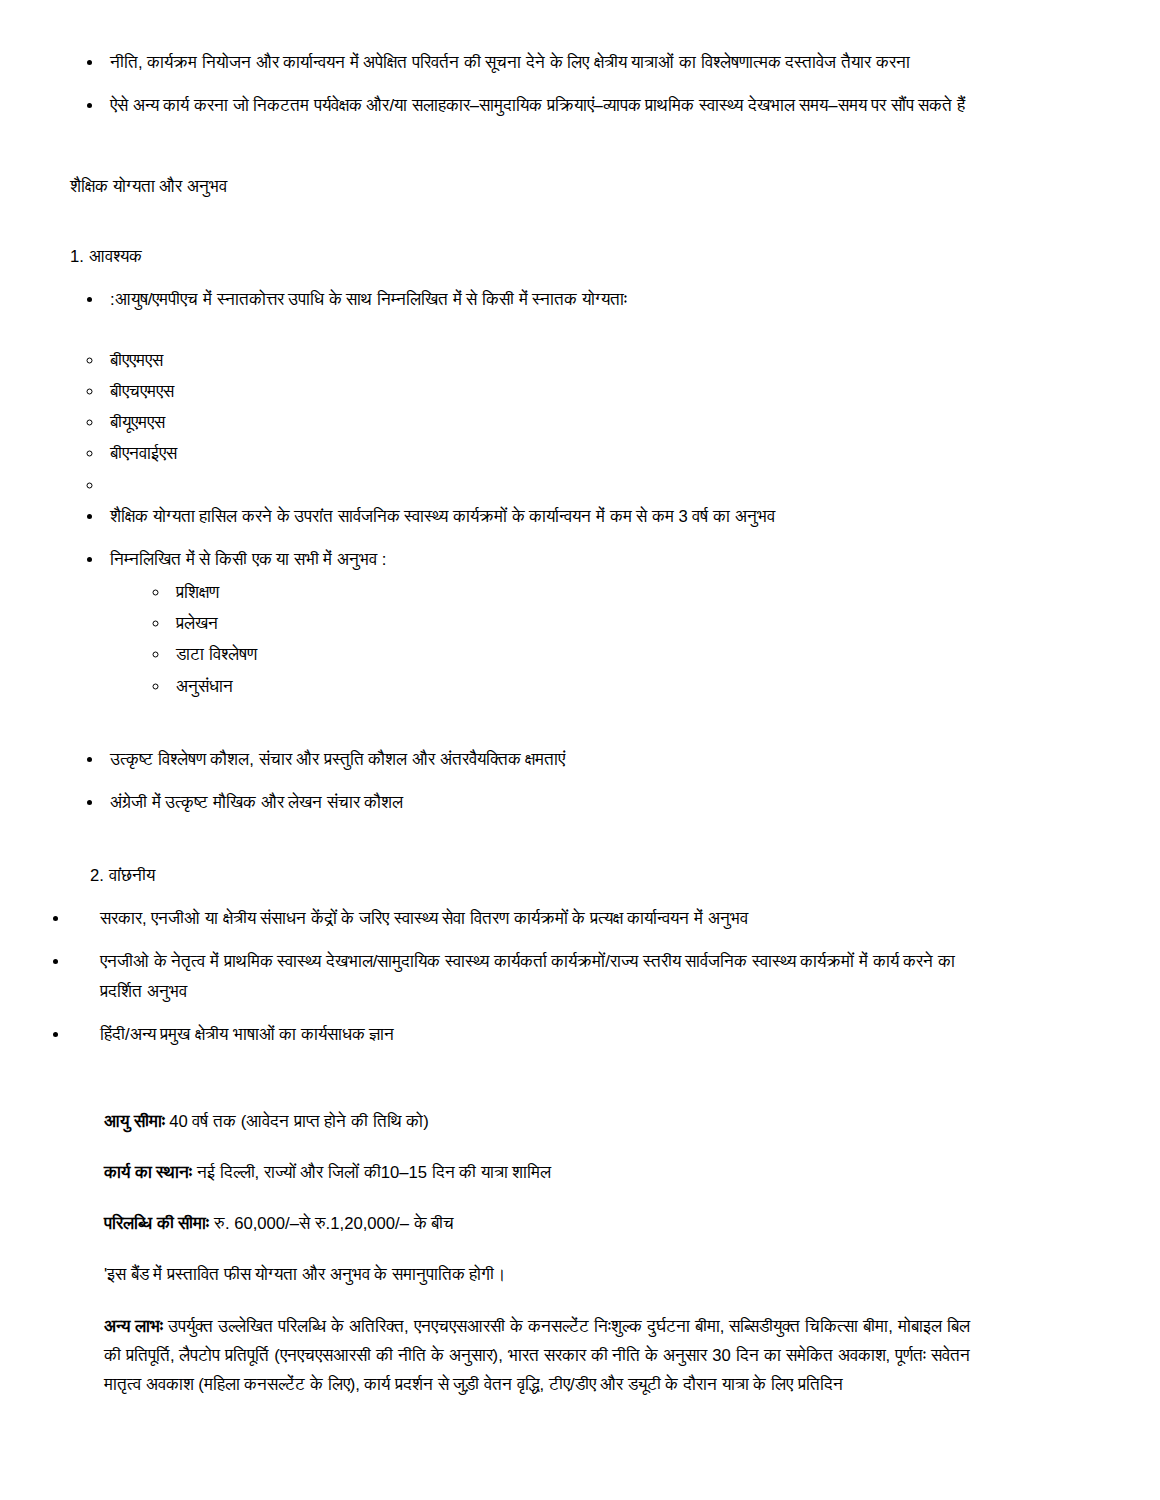नीति, कार्यक्रम नियोजन और कार्यान्वयन में अपेक्षित परिवर्तन की सूचना देने के लिए क्षेत्रीय यात्राओं का विश्लेषणात्मक दस्तावेज तैयार करना
ऐसे अन्य कार्य करना जो निकटतम पर्यवेक्षक और/या सलाहकार–सामुदायिक प्रक्रियाएं–व्यापक प्राथमिक स्वास्थ्य देखभाल समय–समय पर सौंप सकते हैं
शैक्षिक योग्यता और अनुभव
1. आवश्यक
:आयुष/एमपीएच में स्नातकोत्तर उपाधि के साथ निम्नलिखित में से किसी में स्नातक योग्यताः
बीएएमएस
बीएचएमएस
बीयूएमएस
बीएनवाईएस
शैक्षिक योग्यता हासिल करने के उपरांत सार्वजनिक स्वास्थ्य कार्यक्रमों के कार्यान्वयन में कम से कम 3 वर्ष का अनुभव
निम्नलिखित में से किसी एक या सभी में अनुभव :
प्रशिक्षण
प्रलेखन
डाटा विश्लेषण
अनुसंधान
उत्कृष्ट विश्लेषण कौशल, संचार और प्रस्तुति कौशल और अंतरवैयक्तिक क्षमताएं
अंग्रेजी में उत्कृष्ट मौखिक और लेखन संचार कौशल
2. वांछनीय
सरकार, एनजीओ या क्षेत्रीय संसाधन केंद्रों के जरिए स्वास्थ्य सेवा वितरण कार्यक्रमों के प्रत्यक्ष कार्यान्वयन में अनुभव
एनजीओ के नेतृत्व में प्राथमिक स्वास्थ्य देखभाल/सामुदायिक स्वास्थ्य कार्यकर्ता कार्यक्रमों/राज्य स्तरीय सार्वजनिक स्वास्थ्य कार्यक्रमों में कार्य करने का प्रदर्शित अनुभव
हिंदी/अन्य प्रमुख क्षेत्रीय भाषाओं का कार्यसाधक ज्ञान
आयु सीमाः 40 वर्ष तक (आवेदन प्राप्त होने की तिथि को)
कार्य का स्थानः नई दिल्ली, राज्यों और जिलों की10–15 दिन की यात्रा शामिल
परिलब्धि की सीमाः रु. 60,000/–से रु.1,20,000/– के बीच
'इस बैंड में प्रस्तावित फीस योग्यता और अनुभव के समानुपातिक होगी।
अन्य लाभः उपर्युक्त उल्लेखित परिलब्धि के अतिरिक्त, एनएचएसआरसी के कनसल्टेंट निःशुल्क दुर्घटना बीमा, सब्सिडीयुक्त चिकित्सा बीमा, मोबाइल बिल की प्रतिपूर्ति, लैपटोप प्रतिपूर्ति (एनएचएसआरसी की नीति के अनुसार), भारत सरकार की नीति के अनुसार 30 दिन का समेकित अवकाश, पूर्णतः सवेतन मातृत्व अवकाश (महिला कनसल्टेंट के लिए), कार्य प्रदर्शन से जुड़ी वेतन वृद्धि, टीए/डीए और ड्यूटी के दौरान यात्रा के लिए प्रतिदिन